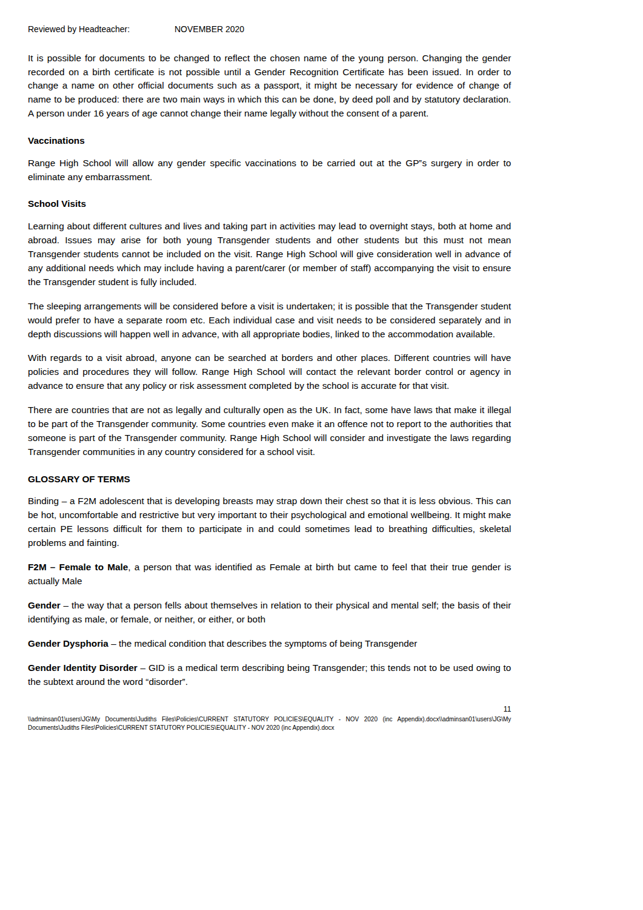Reviewed by Headteacher: NOVEMBER 2020
It is possible for documents to be changed to reflect the chosen name of the young person. Changing the gender recorded on a birth certificate is not possible until a Gender Recognition Certificate has been issued. In order to change a name on other official documents such as a passport, it might be necessary for evidence of change of name to be produced: there are two main ways in which this can be done, by deed poll and by statutory declaration. A person under 16 years of age cannot change their name legally without the consent of a parent.
Vaccinations
Range High School will allow any gender specific vaccinations to be carried out at the GP‟s surgery in order to eliminate any embarrassment.
School Visits
Learning about different cultures and lives and taking part in activities may lead to overnight stays, both at home and abroad. Issues may arise for both young Transgender students and other students but this must not mean Transgender students cannot be included on the visit. Range High School will give consideration well in advance of any additional needs which may include having a parent/carer (or member of staff) accompanying the visit to ensure the Transgender student is fully included.
The sleeping arrangements will be considered before a visit is undertaken; it is possible that the Transgender student would prefer to have a separate room etc. Each individual case and visit needs to be considered separately and in depth discussions will happen well in advance, with all appropriate bodies, linked to the accommodation available.
With regards to a visit abroad, anyone can be searched at borders and other places. Different countries will have policies and procedures they will follow. Range High School will contact the relevant border control or agency in advance to ensure that any policy or risk assessment completed by the school is accurate for that visit.
There are countries that are not as legally and culturally open as the UK. In fact, some have laws that make it illegal to be part of the Transgender community. Some countries even make it an offence not to report to the authorities that someone is part of the Transgender community. Range High School will consider and investigate the laws regarding Transgender communities in any country considered for a school visit.
GLOSSARY OF TERMS
Binding – a F2M adolescent that is developing breasts may strap down their chest so that it is less obvious. This can be hot, uncomfortable and restrictive but very important to their psychological and emotional wellbeing. It might make certain PE lessons difficult for them to participate in and could sometimes lead to breathing difficulties, skeletal problems and fainting.
F2M – Female to Male, a person that was identified as Female at birth but came to feel that their true gender is actually Male
Gender – the way that a person fells about themselves in relation to their physical and mental self; the basis of their identifying as male, or female, or neither, or either, or both
Gender Dysphoria – the medical condition that describes the symptoms of being Transgender
Gender Identity Disorder – GID is a medical term describing being Transgender; this tends not to be used owing to the subtext around the word “disorder‟.
11
\\adminsan01\users\JG\My Documents\Judiths Files\Policies\CURRENT STATUTORY POLICIES\EQUALITY - NOV 2020 (inc Appendix).docx\\adminsan01\users\JG\My Documents\Judiths Files\Policies\CURRENT STATUTORY POLICIES\EQUALITY - NOV 2020 (inc Appendix).docx